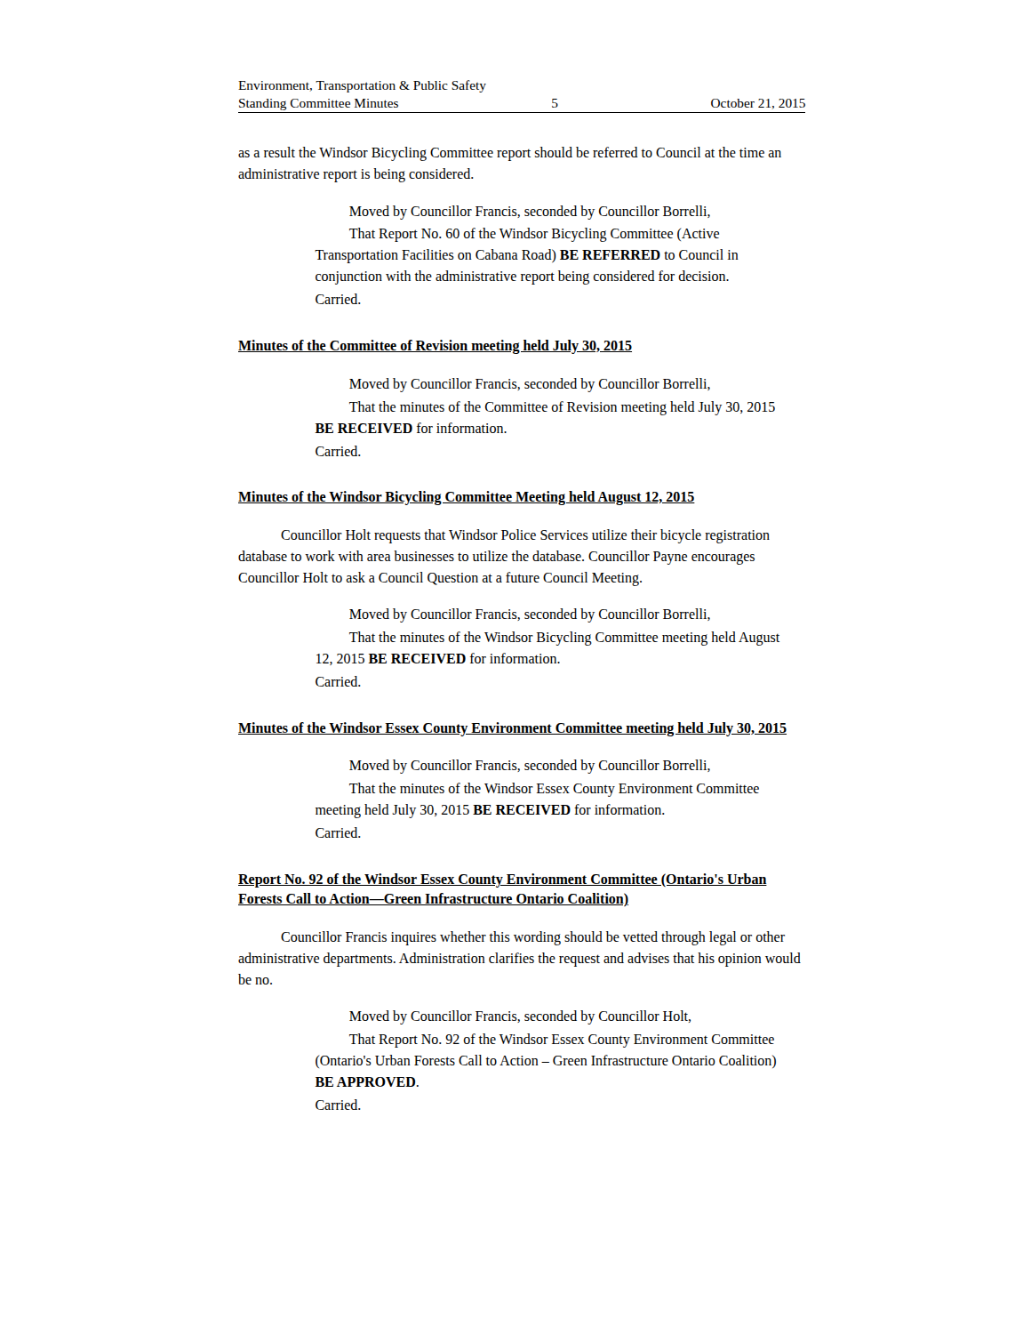Environment, Transportation & Public Safety
Standing Committee Minutes
5
October 21, 2015
as a result the Windsor Bicycling Committee report should be referred to Council at the time an administrative report is being considered.
Moved by Councillor Francis, seconded by Councillor Borrelli,
That Report No. 60 of the Windsor Bicycling Committee (Active Transportation Facilities on Cabana Road) BE REFERRED to Council in conjunction with the administrative report being considered for decision.
Carried.
Minutes of the Committee of Revision meeting held July 30, 2015
Moved by Councillor Francis, seconded by Councillor Borrelli,
That the minutes of the Committee of Revision meeting held July 30, 2015 BE RECEIVED for information.
Carried.
Minutes of the Windsor Bicycling Committee Meeting held August 12, 2015
Councillor Holt requests that Windsor Police Services utilize their bicycle registration database to work with area businesses to utilize the database. Councillor Payne encourages Councillor Holt to ask a Council Question at a future Council Meeting.
Moved by Councillor Francis, seconded by Councillor Borrelli,
That the minutes of the Windsor Bicycling Committee meeting held August 12, 2015 BE RECEIVED for information.
Carried.
Minutes of the Windsor Essex County Environment Committee meeting held July 30, 2015
Moved by Councillor Francis, seconded by Councillor Borrelli,
That the minutes of the Windsor Essex County Environment Committee meeting held July 30, 2015 BE RECEIVED for information.
Carried.
Report No. 92 of the Windsor Essex County Environment Committee (Ontario's Urban Forests Call to Action—Green Infrastructure Ontario Coalition)
Councillor Francis inquires whether this wording should be vetted through legal or other administrative departments. Administration clarifies the request and advises that his opinion would be no.
Moved by Councillor Francis, seconded by Councillor Holt,
That Report No. 92 of the Windsor Essex County Environment Committee (Ontario's Urban Forests Call to Action – Green Infrastructure Ontario Coalition) BE APPROVED.
Carried.